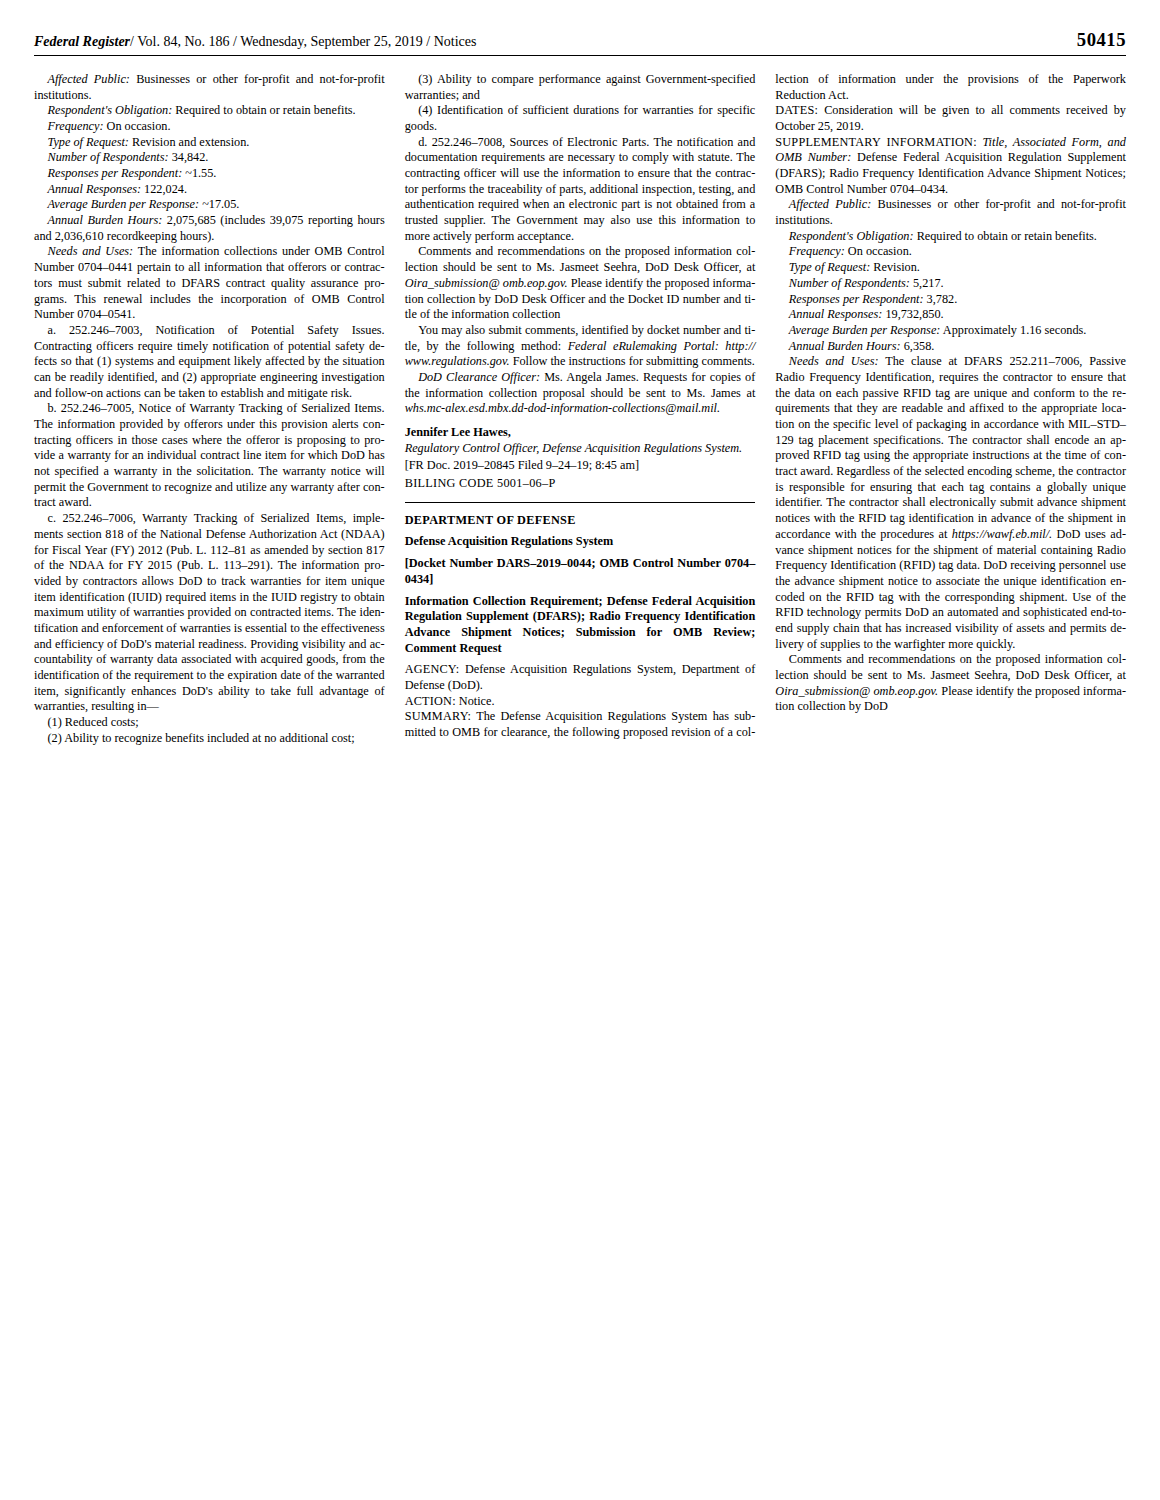Federal Register/ Vol. 84, No. 186 / Wednesday, September 25, 2019 / Notices
50415
Affected Public: Businesses or other for-profit and not-for-profit institutions.
Respondent's Obligation: Required to obtain or retain benefits.
Frequency: On occasion.
Type of Request: Revision and extension.
Number of Respondents: 34,842.
Responses per Respondent: ~1.55.
Annual Responses: 122,024.
Average Burden per Response: ~17.05.
Annual Burden Hours: 2,075,685 (includes 39,075 reporting hours and 2,036,610 recordkeeping hours).
Needs and Uses: The information collections under OMB Control Number 0704–0441 pertain to all information that offerors or contractors must submit related to DFARS contract quality assurance programs. This renewal includes the incorporation of OMB Control Number 0704–0541.
a. 252.246–7003, Notification of Potential Safety Issues. Contracting officers require timely notification of potential safety defects so that (1) systems and equipment likely affected by the situation can be readily identified, and (2) appropriate engineering investigation and follow-on actions can be taken to establish and mitigate risk.
b. 252.246–7005, Notice of Warranty Tracking of Serialized Items. The information provided by offerors under this provision alerts contracting officers in those cases where the offeror is proposing to provide a warranty for an individual contract line item for which DoD has not specified a warranty in the solicitation. The warranty notice will permit the Government to recognize and utilize any warranty after contract award.
c. 252.246–7006, Warranty Tracking of Serialized Items, implements section 818 of the National Defense Authorization Act (NDAA) for Fiscal Year (FY) 2012 (Pub. L. 112–81 as amended by section 817 of the NDAA for FY 2015 (Pub. L. 113–291). The information provided by contractors allows DoD to track warranties for item unique item identification (IUID) required items in the IUID registry to obtain maximum utility of warranties provided on contracted items. The identification and enforcement of warranties is essential to the effectiveness and efficiency of DoD's material readiness. Providing visibility and accountability of warranty data associated with acquired goods, from the identification of the requirement to the expiration date of the warranted item, significantly enhances DoD's ability to take full advantage of warranties, resulting in—
(1) Reduced costs;
(2) Ability to recognize benefits included at no additional cost;
(3) Ability to compare performance against Government-specified warranties; and
(4) Identification of sufficient durations for warranties for specific goods.
d. 252.246–7008, Sources of Electronic Parts. The notification and documentation requirements are necessary to comply with statute. The contracting officer will use the information to ensure that the contractor performs the traceability of parts, additional inspection, testing, and authentication required when an electronic part is not obtained from a trusted supplier. The Government may also use this information to more actively perform acceptance.
Comments and recommendations on the proposed information collection should be sent to Ms. Jasmeet Seehra, DoD Desk Officer, at Oira_submission@ omb.eop.gov. Please identify the proposed information collection by DoD Desk Officer and the Docket ID number and title of the information collection
You may also submit comments, identified by docket number and title, by the following method: Federal eRulemaking Portal: http:// www.regulations.gov. Follow the instructions for submitting comments.
DoD Clearance Officer: Ms. Angela James. Requests for copies of the information collection proposal should be sent to Ms. James at whs.mc-alex.esd.mbx.dd-dod-information-collections@mail.mil.
Jennifer Lee Hawes,
Regulatory Control Officer, Defense Acquisition Regulations System.
[FR Doc. 2019–20845 Filed 9–24–19; 8:45 am]
BILLING CODE 5001–06–P
DEPARTMENT OF DEFENSE
Defense Acquisition Regulations System
[Docket Number DARS–2019–0044; OMB Control Number 0704–0434]
Information Collection Requirement; Defense Federal Acquisition Regulation Supplement (DFARS); Radio Frequency Identification Advance Shipment Notices; Submission for OMB Review; Comment Request
AGENCY: Defense Acquisition Regulations System, Department of Defense (DoD).
ACTION: Notice.
SUMMARY: The Defense Acquisition Regulations System has submitted to OMB for clearance, the following proposed revision of a collection of information under the provisions of the Paperwork Reduction Act.
DATES: Consideration will be given to all comments received by October 25, 2019.
SUPPLEMENTARY INFORMATION: Title, Associated Form, and OMB Number: Defense Federal Acquisition Regulation Supplement (DFARS); Radio Frequency Identification Advance Shipment Notices; OMB Control Number 0704–0434.
Affected Public: Businesses or other for-profit and not-for-profit institutions.
Respondent's Obligation: Required to obtain or retain benefits.
Frequency: On occasion.
Type of Request: Revision.
Number of Respondents: 5,217.
Responses per Respondent: 3,782.
Annual Responses: 19,732,850.
Average Burden per Response: Approximately 1.16 seconds.
Annual Burden Hours: 6,358.
Needs and Uses: The clause at DFARS 252.211–7006, Passive Radio Frequency Identification, requires the contractor to ensure that the data on each passive RFID tag are unique and conform to the requirements that they are readable and affixed to the appropriate location on the specific level of packaging in accordance with MIL–STD–129 tag placement specifications. The contractor shall encode an approved RFID tag using the appropriate instructions at the time of contract award. Regardless of the selected encoding scheme, the contractor is responsible for ensuring that each tag contains a globally unique identifier. The contractor shall electronically submit advance shipment notices with the RFID tag identification in advance of the shipment in accordance with the procedures at https://wawf.eb.mil/. DoD uses advance shipment notices for the shipment of material containing Radio Frequency Identification (RFID) tag data. DoD receiving personnel use the advance shipment notice to associate the unique identification encoded on the RFID tag with the corresponding shipment. Use of the RFID technology permits DoD an automated and sophisticated end-to-end supply chain that has increased visibility of assets and permits delivery of supplies to the warfighter more quickly.
Comments and recommendations on the proposed information collection should be sent to Ms. Jasmeet Seehra, DoD Desk Officer, at Oira_submission@ omb.eop.gov. Please identify the proposed information collection by DoD